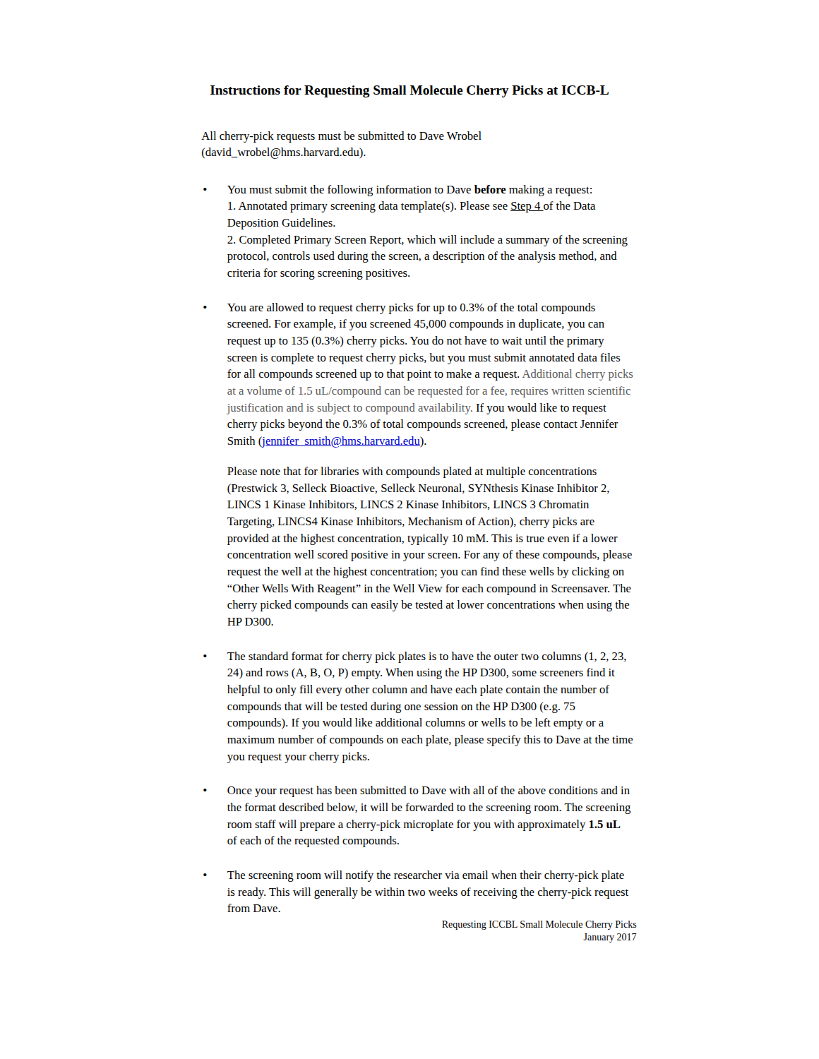Instructions for Requesting Small Molecule Cherry Picks at ICCB-L
All cherry-pick requests must be submitted to Dave Wrobel (david_wrobel@hms.harvard.edu).
You must submit the following information to Dave before making a request:
1. Annotated primary screening data template(s). Please see Step 4 of the Data Deposition Guidelines.
2. Completed Primary Screen Report, which will include a summary of the screening protocol, controls used during the screen, a description of the analysis method, and criteria for scoring screening positives.
You are allowed to request cherry picks for up to 0.3% of the total compounds screened. For example, if you screened 45,000 compounds in duplicate, you can request up to 135 (0.3%) cherry picks. You do not have to wait until the primary screen is complete to request cherry picks, but you must submit annotated data files for all compounds screened up to that point to make a request. Additional cherry picks at a volume of 1.5 uL/compound can be requested for a fee, requires written scientific justification and is subject to compound availability. If you would like to request cherry picks beyond the 0.3% of total compounds screened, please contact Jennifer Smith (jennifer_smith@hms.harvard.edu).
Please note that for libraries with compounds plated at multiple concentrations (Prestwick 3, Selleck Bioactive, Selleck Neuronal, SYNthesis Kinase Inhibitor 2, LINCS 1 Kinase Inhibitors, LINCS 2 Kinase Inhibitors, LINCS 3 Chromatin Targeting, LINCS4 Kinase Inhibitors, Mechanism of Action), cherry picks are provided at the highest concentration, typically 10 mM. This is true even if a lower concentration well scored positive in your screen. For any of these compounds, please request the well at the highest concentration; you can find these wells by clicking on “Other Wells With Reagent” in the Well View for each compound in Screensaver. The cherry picked compounds can easily be tested at lower concentrations when using the HP D300.
The standard format for cherry pick plates is to have the outer two columns (1, 2, 23, 24) and rows (A, B, O, P) empty. When using the HP D300, some screeners find it helpful to only fill every other column and have each plate contain the number of compounds that will be tested during one session on the HP D300 (e.g. 75 compounds). If you would like additional columns or wells to be left empty or a maximum number of compounds on each plate, please specify this to Dave at the time you request your cherry picks.
Once your request has been submitted to Dave with all of the above conditions and in the format described below, it will be forwarded to the screening room. The screening room staff will prepare a cherry-pick microplate for you with approximately 1.5 uL of each of the requested compounds.
The screening room will notify the researcher via email when their cherry-pick plate is ready. This will generally be within two weeks of receiving the cherry-pick request from Dave.
Requesting ICCBL Small Molecule Cherry Picks
January 2017